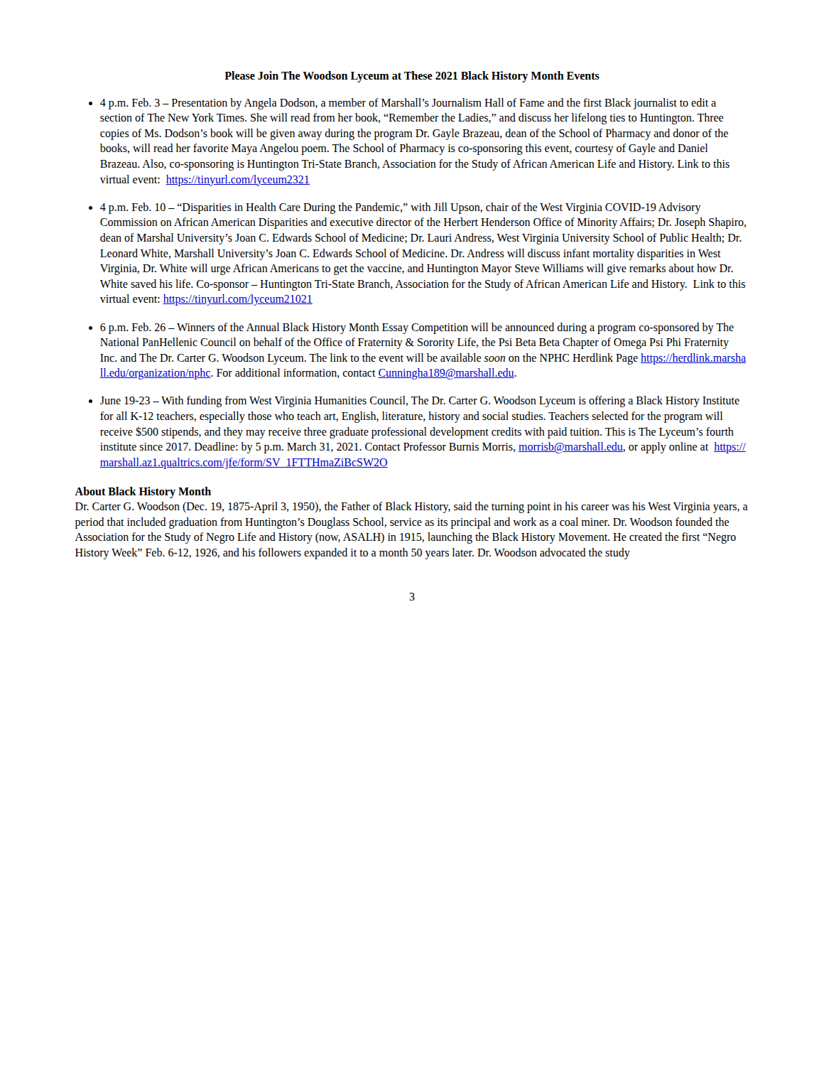Please Join The Woodson Lyceum at These 2021 Black History Month Events
4 p.m. Feb. 3 – Presentation by Angela Dodson, a member of Marshall’s Journalism Hall of Fame and the first Black journalist to edit a section of The New York Times. She will read from her book, “Remember the Ladies,” and discuss her lifelong ties to Huntington. Three copies of Ms. Dodson’s book will be given away during the program Dr. Gayle Brazeau, dean of the School of Pharmacy and donor of the books, will read her favorite Maya Angelou poem. The School of Pharmacy is co-sponsoring this event, courtesy of Gayle and Daniel Brazeau. Also, co-sponsoring is Huntington Tri-State Branch, Association for the Study of African American Life and History. Link to this virtual event: https://tinyurl.com/lyceum2321
4 p.m. Feb. 10 – “Disparities in Health Care During the Pandemic,” with Jill Upson, chair of the West Virginia COVID-19 Advisory Commission on African American Disparities and executive director of the Herbert Henderson Office of Minority Affairs; Dr. Joseph Shapiro, dean of Marshal University’s Joan C. Edwards School of Medicine; Dr. Lauri Andress, West Virginia University School of Public Health; Dr. Leonard White, Marshall University’s Joan C. Edwards School of Medicine. Dr. Andress will discuss infant mortality disparities in West Virginia, Dr. White will urge African Americans to get the vaccine, and Huntington Mayor Steve Williams will give remarks about how Dr. White saved his life. Co-sponsor – Huntington Tri-State Branch, Association for the Study of African American Life and History. Link to this virtual event: https://tinyurl.com/lyceum21021
6 p.m. Feb. 26 – Winners of the Annual Black History Month Essay Competition will be announced during a program co-sponsored by The National PanHellenic Council on behalf of the Office of Fraternity & Sorority Life, the Psi Beta Beta Chapter of Omega Psi Phi Fraternity Inc. and The Dr. Carter G. Woodson Lyceum. The link to the event will be available soon on the NPHC Herdlink Page https://herdlink.marshall.edu/organization/nphc. For additional information, contact Cunningha189@marshall.edu.
June 19-23 – With funding from West Virginia Humanities Council, The Dr. Carter G. Woodson Lyceum is offering a Black History Institute for all K-12 teachers, especially those who teach art, English, literature, history and social studies. Teachers selected for the program will receive $500 stipends, and they may receive three graduate professional development credits with paid tuition. This is The Lyceum’s fourth institute since 2017. Deadline: by 5 p.m. March 31, 2021. Contact Professor Burnis Morris, morrisb@marshall.edu, or apply online at https://marshall.az1.qualtrics.com/jfe/form/SV_1FTTHmaZiBcSW2O
About Black History Month
Dr. Carter G. Woodson (Dec. 19, 1875-April 3, 1950), the Father of Black History, said the turning point in his career was his West Virginia years, a period that included graduation from Huntington’s Douglass School, service as its principal and work as a coal miner. Dr. Woodson founded the Association for the Study of Negro Life and History (now, ASALH) in 1915, launching the Black History Movement. He created the first “Negro History Week” Feb. 6-12, 1926, and his followers expanded it to a month 50 years later. Dr. Woodson advocated the study
3